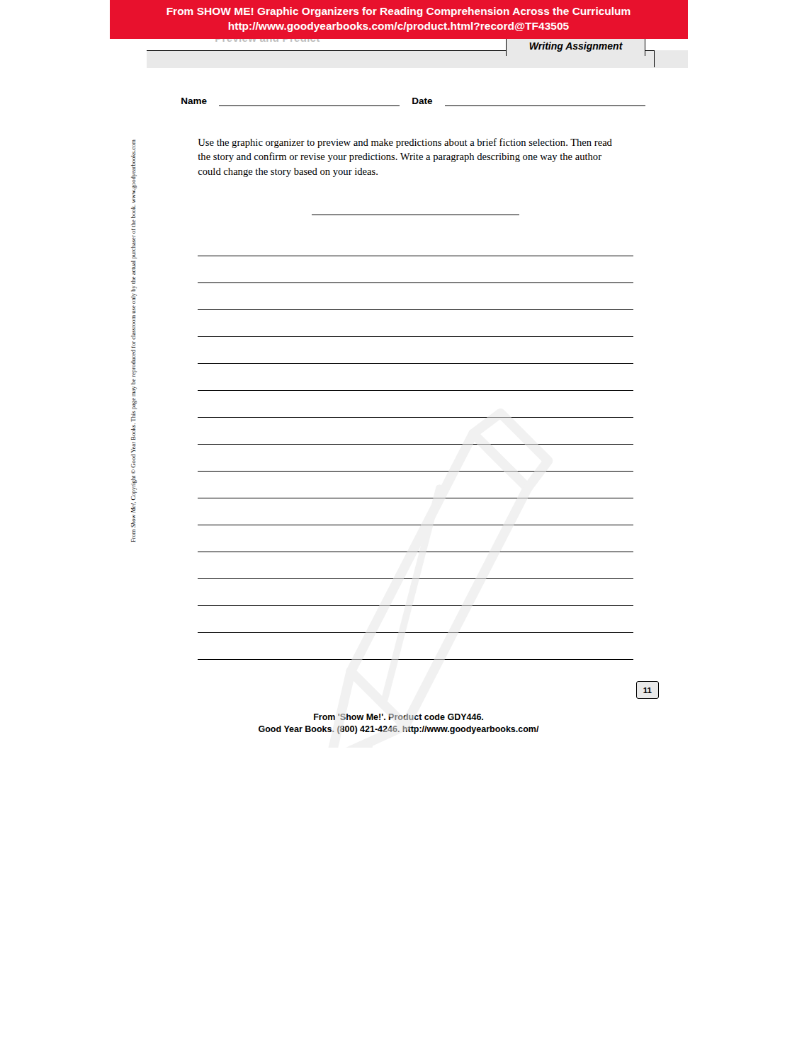From SHOW ME! Graphic Organizers for Reading Comprehension Across the Curriculum
http://www.goodyearbooks.com/c/product.html?record@TF43505
Preview and Predict
Writing Assignment
From Show Me!, Copyright © Good Year Books. This page may be reproduced for classroom use only by the actual purchaser of the book. www.goodyearbooks.com
Name Date
Use the graphic organizer to preview and make predictions about a brief fiction selection. Then read the story and confirm or revise your predictions. Write a paragraph describing one way the author could change the story based on your ideas.
11
From 'Show Me!'. Product code GDY446.
Good Year Books. (800) 421-4246. http://www.goodyearbooks.com/